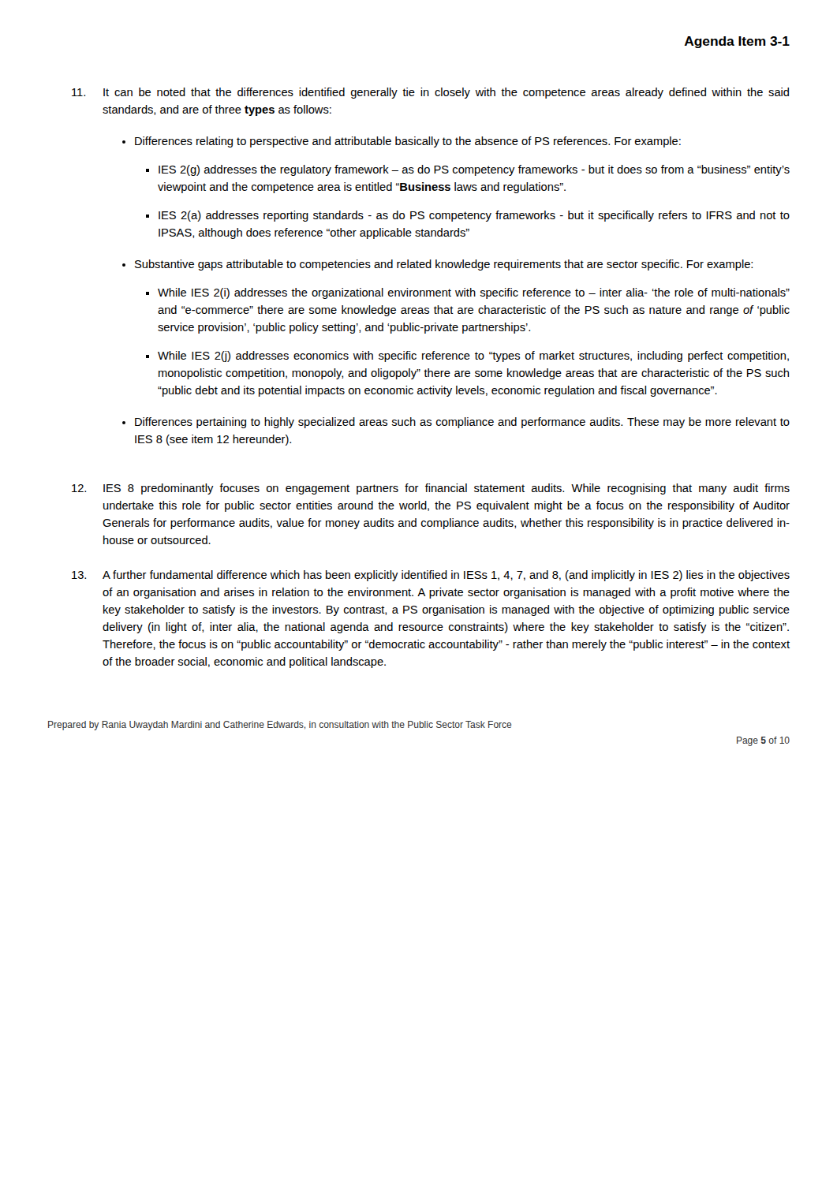Agenda Item 3-1
It can be noted that the differences identified generally tie in closely with the competence areas already defined within the said standards, and are of three types as follows:
Differences relating to perspective and attributable basically to the absence of PS references. For example:
IES 2(g) addresses the regulatory framework – as do PS competency frameworks - but it does so from a “business” entity’s viewpoint and the competence area is entitled “Business laws and regulations”.
IES 2(a) addresses reporting standards - as do PS competency frameworks - but it specifically refers to IFRS and not to IPSAS, although does reference “other applicable standards”
Substantive gaps attributable to competencies and related knowledge requirements that are sector specific. For example:
While IES 2(i) addresses the organizational environment with specific reference to – inter alia- ‘the role of multi-nationals” and “e-commerce” there are some knowledge areas that are characteristic of the PS such as nature and range of ‘public service provision’, ‘public policy setting’, and ‘public-private partnerships’.
While IES 2(j) addresses economics with specific reference to “types of market structures, including perfect competition, monopolistic competition, monopoly, and oligopoly” there are some knowledge areas that are characteristic of the PS such “public debt and its potential impacts on economic activity levels, economic regulation and fiscal governance”.
Differences pertaining to highly specialized areas such as compliance and performance audits. These may be more relevant to IES 8 (see item 12 hereunder).
IES 8 predominantly focuses on engagement partners for financial statement audits. While recognising that many audit firms undertake this role for public sector entities around the world, the PS equivalent might be a focus on the responsibility of Auditor Generals for performance audits, value for money audits and compliance audits, whether this responsibility is in practice delivered in-house or outsourced.
A further fundamental difference which has been explicitly identified in IESs 1, 4, 7, and 8, (and implicitly in IES 2) lies in the objectives of an organisation and arises in relation to the environment. A private sector organisation is managed with a profit motive where the key stakeholder to satisfy is the investors. By contrast, a PS organisation is managed with the objective of optimizing public service delivery (in light of, inter alia, the national agenda and resource constraints) where the key stakeholder to satisfy is the “citizen”. Therefore, the focus is on “public accountability” or “democratic accountability” - rather than merely the “public interest” – in the context of the broader social, economic and political landscape.
Prepared by Rania Uwaydah Mardini and Catherine Edwards, in consultation with the Public Sector Task Force
Page 5 of 10